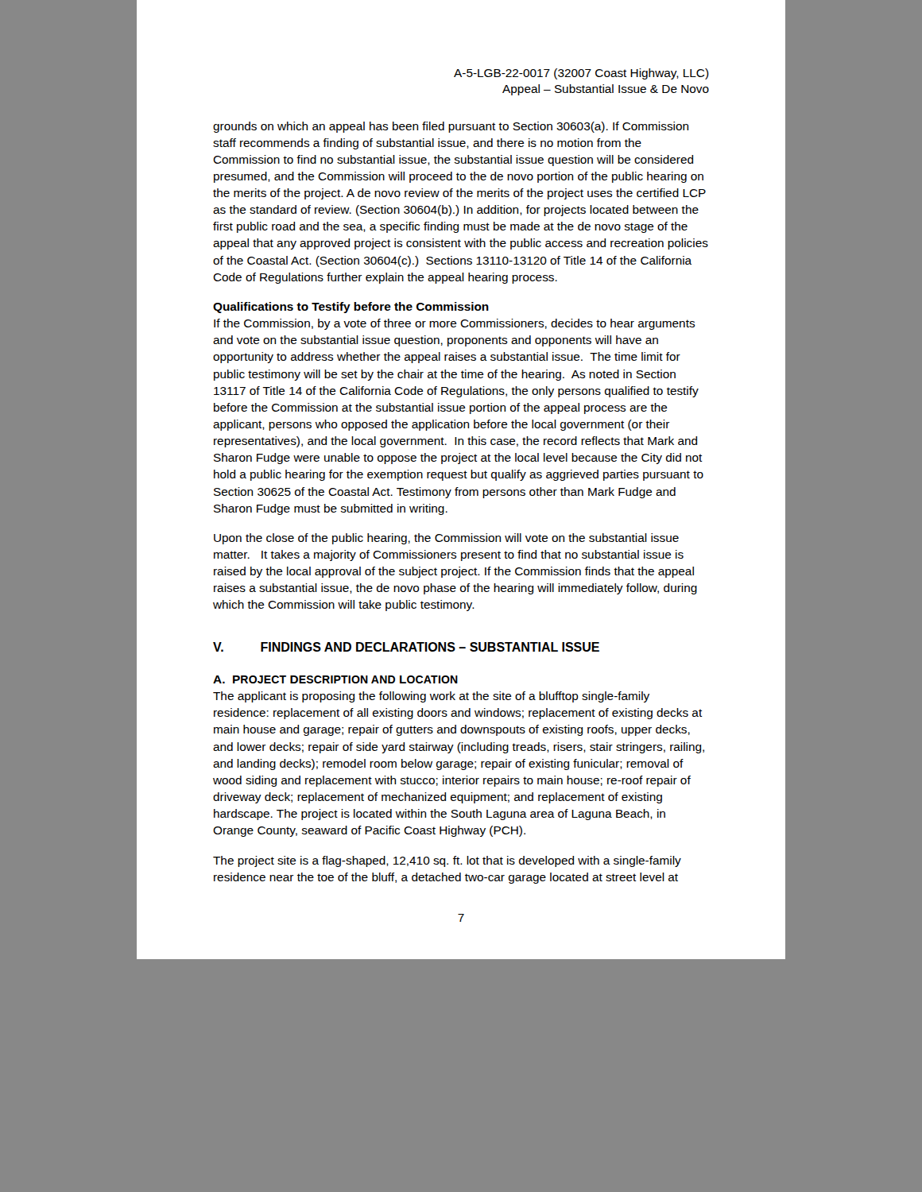A-5-LGB-22-0017 (32007 Coast Highway, LLC)
Appeal – Substantial Issue & De Novo
grounds on which an appeal has been filed pursuant to Section 30603(a). If Commission staff recommends a finding of substantial issue, and there is no motion from the Commission to find no substantial issue, the substantial issue question will be considered presumed, and the Commission will proceed to the de novo portion of the public hearing on the merits of the project. A de novo review of the merits of the project uses the certified LCP as the standard of review. (Section 30604(b).) In addition, for projects located between the first public road and the sea, a specific finding must be made at the de novo stage of the appeal that any approved project is consistent with the public access and recreation policies of the Coastal Act. (Section 30604(c).) Sections 13110-13120 of Title 14 of the California Code of Regulations further explain the appeal hearing process.
Qualifications to Testify before the Commission
If the Commission, by a vote of three or more Commissioners, decides to hear arguments and vote on the substantial issue question, proponents and opponents will have an opportunity to address whether the appeal raises a substantial issue. The time limit for public testimony will be set by the chair at the time of the hearing. As noted in Section 13117 of Title 14 of the California Code of Regulations, the only persons qualified to testify before the Commission at the substantial issue portion of the appeal process are the applicant, persons who opposed the application before the local government (or their representatives), and the local government. In this case, the record reflects that Mark and Sharon Fudge were unable to oppose the project at the local level because the City did not hold a public hearing for the exemption request but qualify as aggrieved parties pursuant to Section 30625 of the Coastal Act. Testimony from persons other than Mark Fudge and Sharon Fudge must be submitted in writing.
Upon the close of the public hearing, the Commission will vote on the substantial issue matter. It takes a majority of Commissioners present to find that no substantial issue is raised by the local approval of the subject project. If the Commission finds that the appeal raises a substantial issue, the de novo phase of the hearing will immediately follow, during which the Commission will take public testimony.
V. FINDINGS AND DECLARATIONS – SUBSTANTIAL ISSUE
A. PROJECT DESCRIPTION AND LOCATION
The applicant is proposing the following work at the site of a blufftop single-family residence: replacement of all existing doors and windows; replacement of existing decks at main house and garage; repair of gutters and downspouts of existing roofs, upper decks, and lower decks; repair of side yard stairway (including treads, risers, stair stringers, railing, and landing decks); remodel room below garage; repair of existing funicular; removal of wood siding and replacement with stucco; interior repairs to main house; re-roof repair of driveway deck; replacement of mechanized equipment; and replacement of existing hardscape. The project is located within the South Laguna area of Laguna Beach, in Orange County, seaward of Pacific Coast Highway (PCH).
The project site is a flag-shaped, 12,410 sq. ft. lot that is developed with a single-family residence near the toe of the bluff, a detached two-car garage located at street level at
7